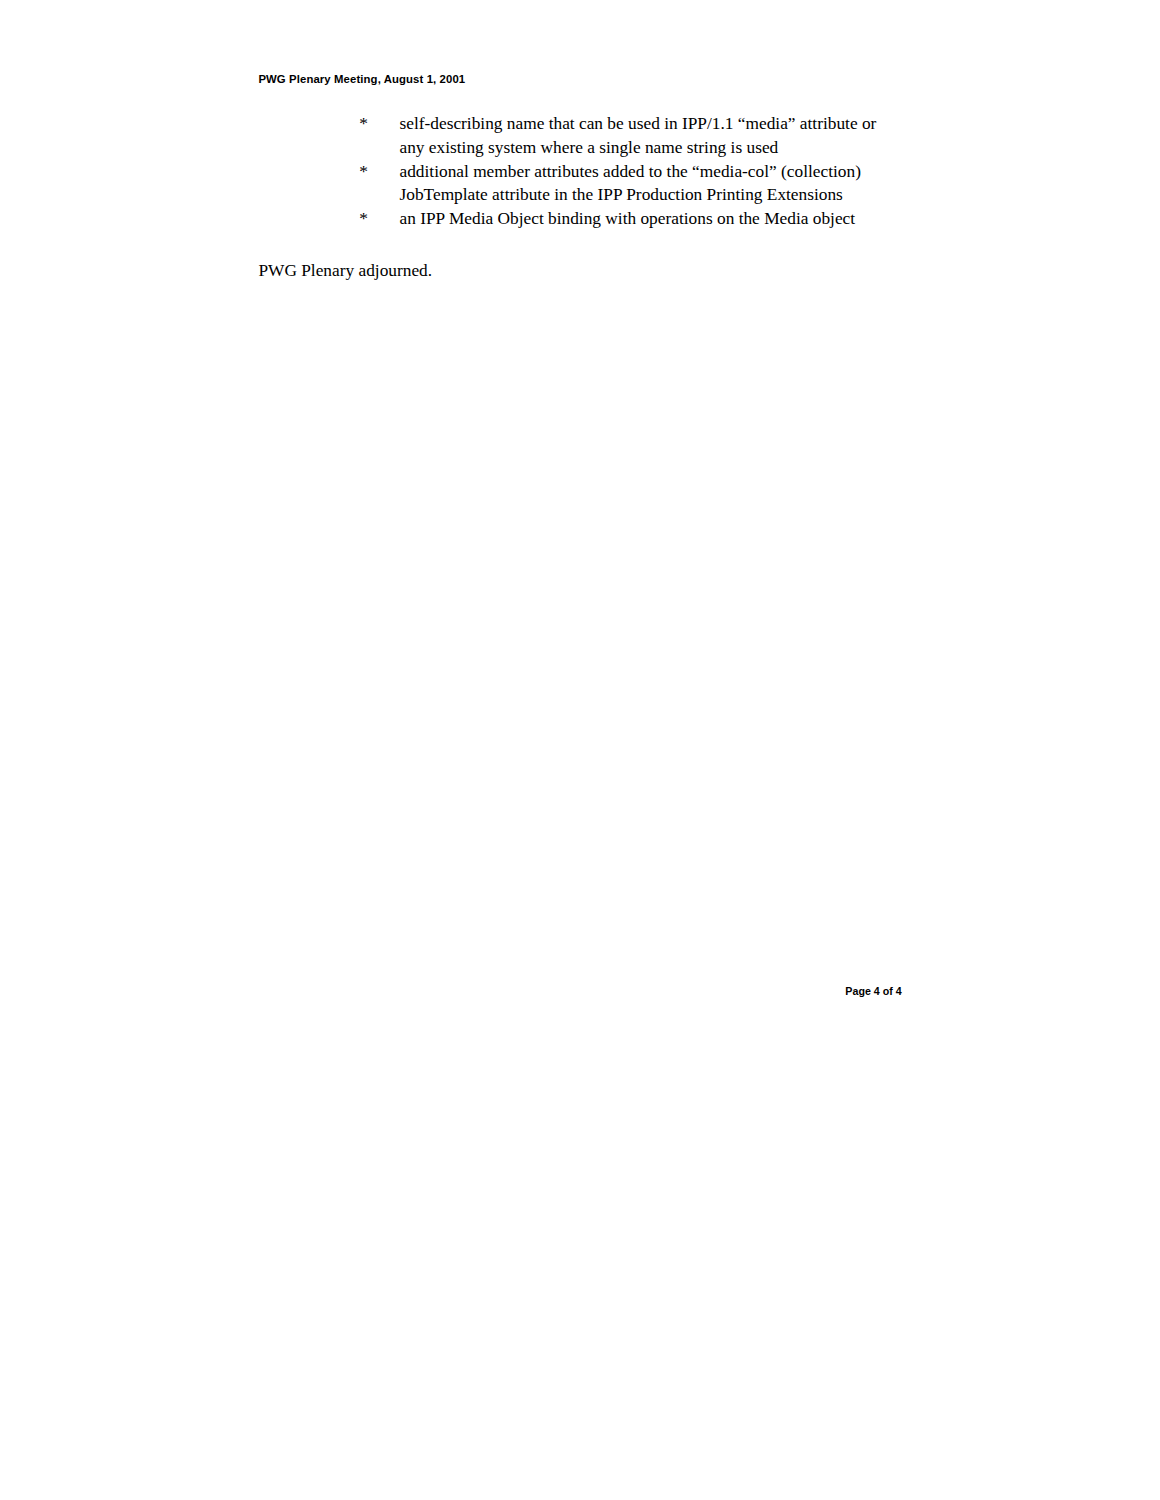PWG Plenary Meeting, August 1, 2001
* self-describing name that can be used in IPP/1.1 “media” attribute or any existing system where a single name string is used
* additional member attributes added to the “media-col” (collection) JobTemplate attribute in the IPP Production Printing Extensions
* an IPP Media Object binding with operations on the Media object
PWG Plenary adjourned.
Page 4 of 4